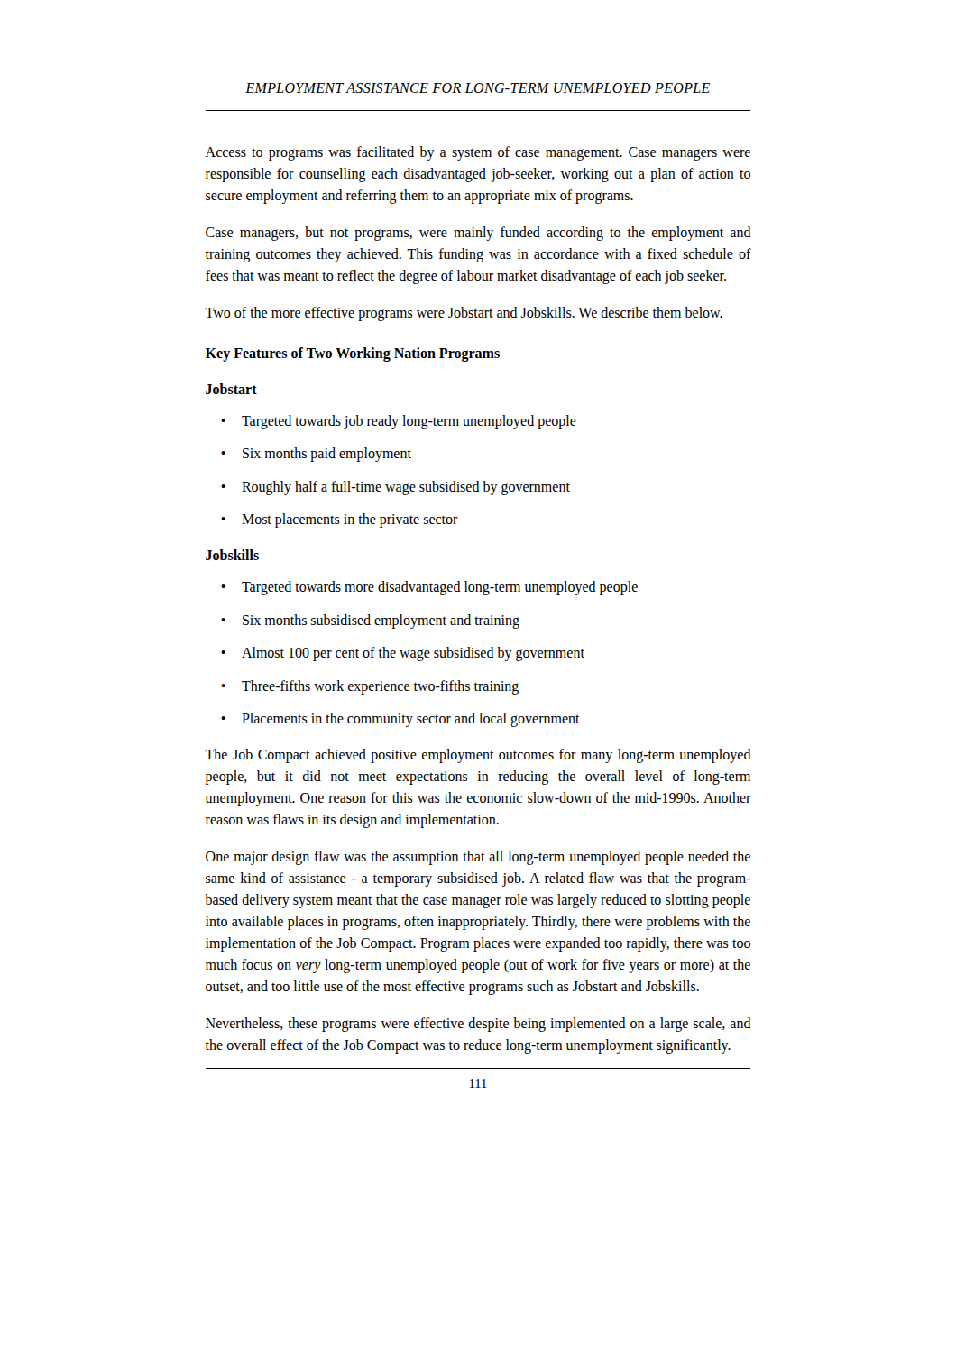EMPLOYMENT ASSISTANCE FOR LONG-TERM UNEMPLOYED PEOPLE
Access to programs was facilitated by a system of case management. Case managers were responsible for counselling each disadvantaged job-seeker, working out a plan of action to secure employment and referring them to an appropriate mix of programs.
Case managers, but not programs, were mainly funded according to the employment and training outcomes they achieved. This funding was in accordance with a fixed schedule of fees that was meant to reflect the degree of labour market disadvantage of each job seeker.
Two of the more effective programs were Jobstart and Jobskills. We describe them below.
Key Features of Two Working Nation Programs
Jobstart
Targeted towards job ready long-term unemployed people
Six months paid employment
Roughly half a full-time wage subsidised by government
Most placements in the private sector
Jobskills
Targeted towards more disadvantaged long-term unemployed people
Six months subsidised employment and training
Almost 100 per cent of the wage subsidised by government
Three-fifths work experience two-fifths training
Placements in the community sector and local government
The Job Compact achieved positive employment outcomes for many long-term unemployed people, but it did not meet expectations in reducing the overall level of long-term unemployment. One reason for this was the economic slow-down of the mid-1990s. Another reason was flaws in its design and implementation.
One major design flaw was the assumption that all long-term unemployed people needed the same kind of assistance - a temporary subsidised job. A related flaw was that the program-based delivery system meant that the case manager role was largely reduced to slotting people into available places in programs, often inappropriately. Thirdly, there were problems with the implementation of the Job Compact. Program places were expanded too rapidly, there was too much focus on very long-term unemployed people (out of work for five years or more) at the outset, and too little use of the most effective programs such as Jobstart and Jobskills.
Nevertheless, these programs were effective despite being implemented on a large scale, and the overall effect of the Job Compact was to reduce long-term unemployment significantly.
111